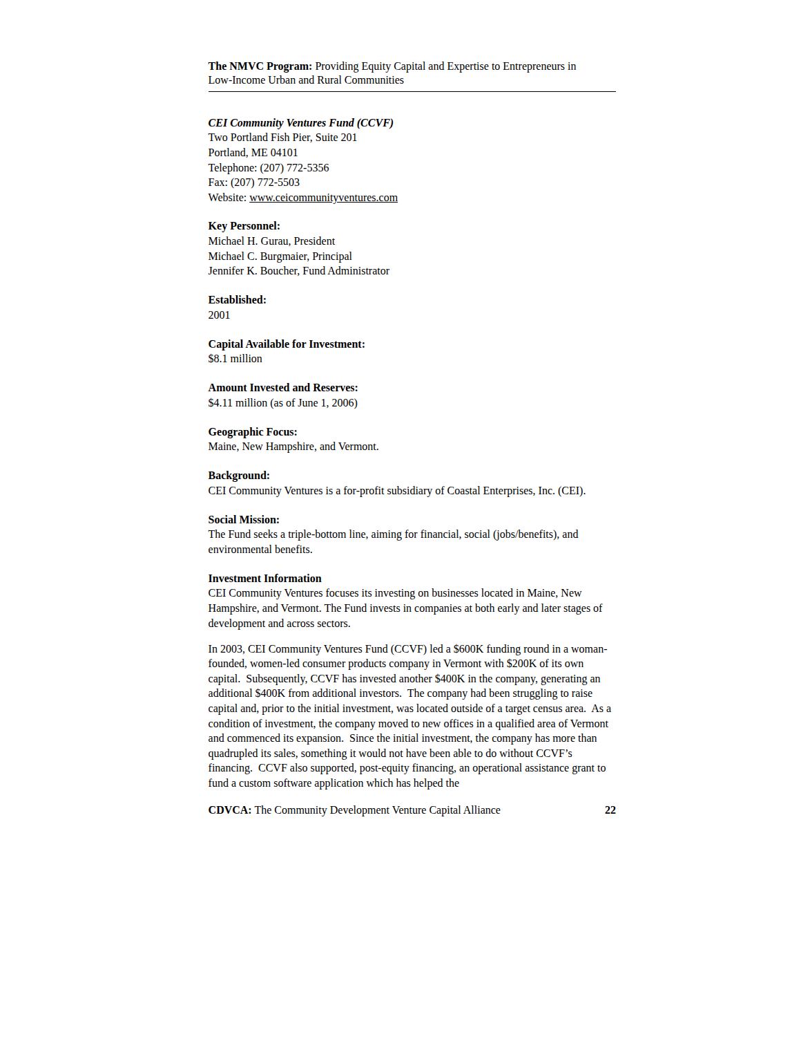The NMVC Program: Providing Equity Capital and Expertise to Entrepreneurs in
Low-Income Urban and Rural Communities
CEI Community Ventures Fund (CCVF)
Two Portland Fish Pier, Suite 201
Portland, ME 04101
Telephone: (207) 772-5356
Fax: (207) 772-5503
Website: www.ceicommunityventures.com
Key Personnel:
Michael H. Gurau, President
Michael C. Burgmaier, Principal
Jennifer K. Boucher, Fund Administrator
Established:
2001
Capital Available for Investment:
$8.1 million
Amount Invested and Reserves:
$4.11 million (as of June 1, 2006)
Geographic Focus:
Maine, New Hampshire, and Vermont.
Background:
CEI Community Ventures is a for-profit subsidiary of Coastal Enterprises, Inc. (CEI).
Social Mission:
The Fund seeks a triple-bottom line, aiming for financial, social (jobs/benefits), and environmental benefits.
Investment Information
CEI Community Ventures focuses its investing on businesses located in Maine, New Hampshire, and Vermont. The Fund invests in companies at both early and later stages of development and across sectors.
In 2003, CEI Community Ventures Fund (CCVF) led a $600K funding round in a woman-founded, women-led consumer products company in Vermont with $200K of its own capital. Subsequently, CCVF has invested another $400K in the company, generating an additional $400K from additional investors. The company had been struggling to raise capital and, prior to the initial investment, was located outside of a target census area. As a condition of investment, the company moved to new offices in a qualified area of Vermont and commenced its expansion. Since the initial investment, the company has more than quadrupled its sales, something it would not have been able to do without CCVF’s financing. CCVF also supported, post-equity financing, an operational assistance grant to fund a custom software application which has helped the
CDVCA: The Community Development Venture Capital Alliance
22